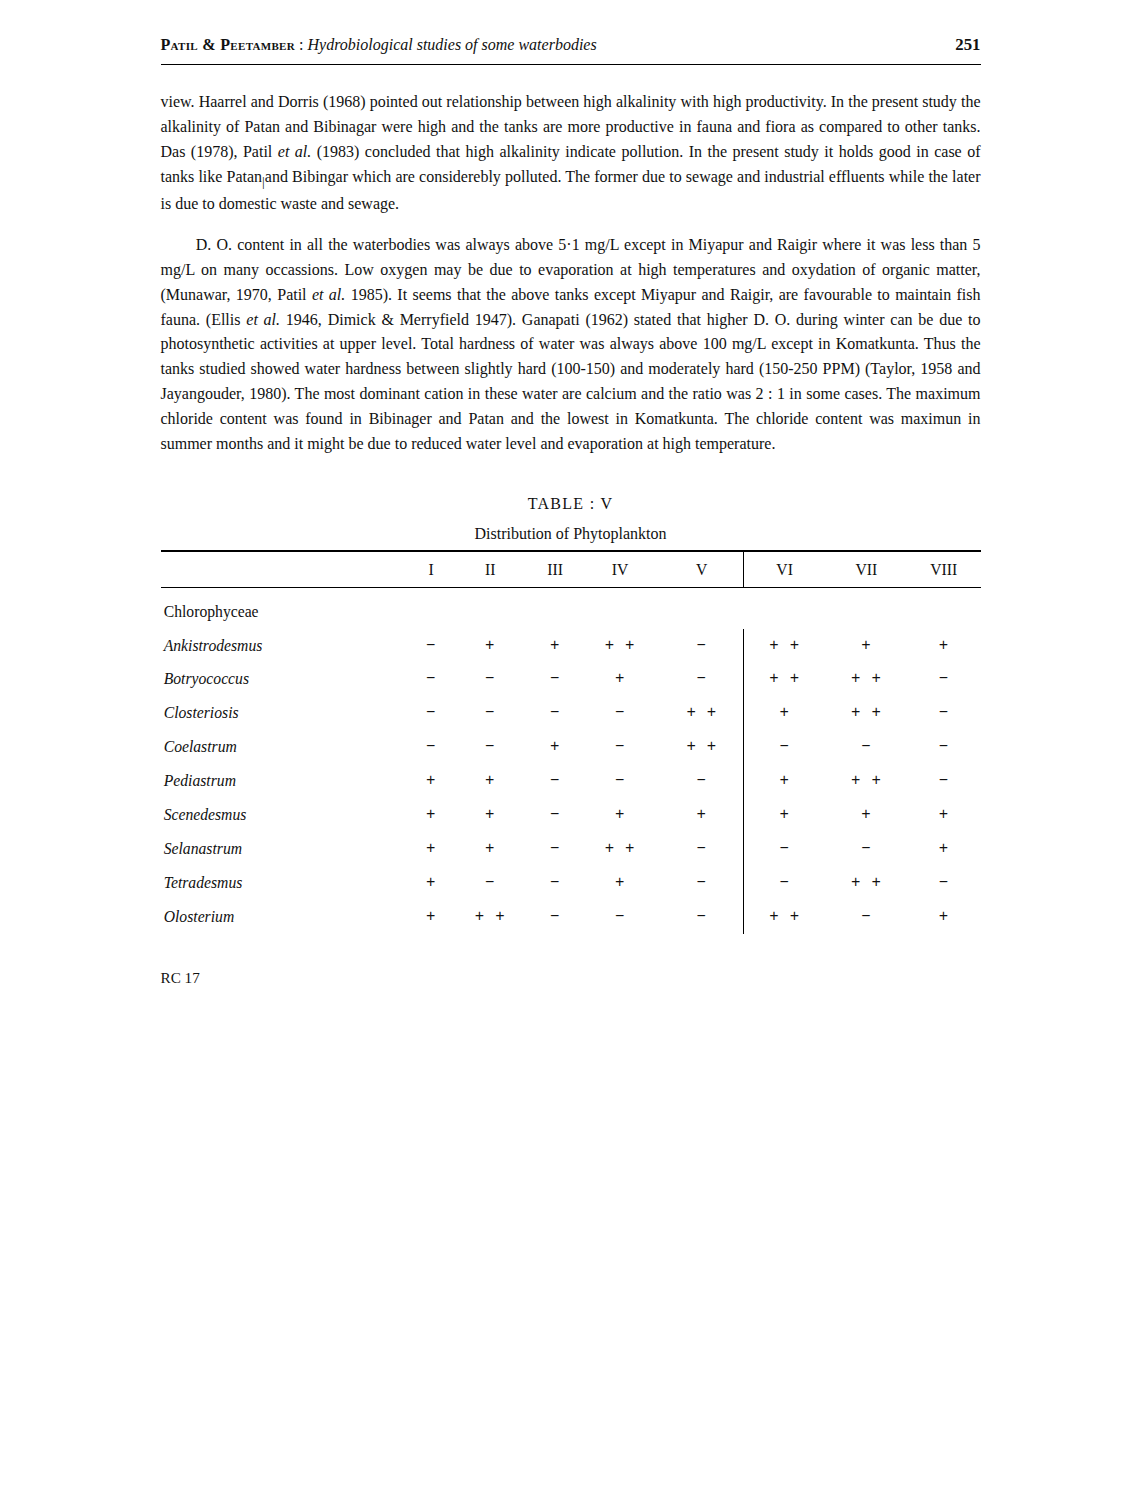Patil & Peetamber : Hydrobiological studies of some waterbodies
251
view. Haarrel and Dorris (1968) pointed out relationship between high alkalinity with high productivity. In the present study the alkalinity of Patan and Bibinagar were high and the tanks are more productive in fauna and fiora as compared to other tanks. Das (1978), Patil et al. (1983) concluded that high alkalinity indicate pollution. In the present study it holds good in case of tanks like Patan|and Bibingar which are considerebly polluted. The former due to sewage and industrial effluents while the later is due to domestic waste and sewage.
D. O. content in all the waterbodies was always above 5·1 mg/L except in Miyapur and Raigir where it was less than 5 mg/L on many occassions. Low oxygen may be due to evaporation at high temperatures and oxydation of organic matter, (Munawar, 1970, Patil et al. 1985). It seems that the above tanks except Miyapur and Raigir, are favourable to maintain fish fauna. (Ellis et al. 1946, Dimick & Merryfield 1947). Ganapati (1962) stated that higher D. O. during winter can be due to photosynthetic activities at upper level. Total hardness of water was always above 100 mg/L except in Komatkunta. Thus the tanks studied showed water hardness between slightly hard (100-150) and moderately hard (150-250 PPM) (Taylor, 1958 and Jayangouder, 1980). The most dominant cation in these water are calcium and the ratio was 2 : 1 in some cases. The maximum chloride content was found in Bibinager and Patan and the lowest in Komatkunta. The chloride content was maximun in summer months and it might be due to reduced water level and evaporation at high temperature.
TABLE : V
Distribution of Phytoplankton
| | I | II | III | IV | V | VI | VII | VIII |
| --- | --- | --- | --- | --- | --- | --- | --- | --- |
| Chlorophyceae |
| Ankistrodesmus | − | + | + | + + | − | + + | + | + |
| Botryococcus | − | − | − | + | − | + + | + + | − |
| Closteriosis | − | − | − | − | + + | + | + + | − |
| Coelastrum | − | − | + | − | + + | − | − | − |
| Pediastrum | + | + | − | − | − | + | + + | − |
| Scenedesmus | + | + | − | + | + | + | + | + |
| Selanastrum | + | + | − | + + | − | − | − | + |
| Tetradesmus | + | − | − | + | − | − | + + | − |
| Olosterium | + | + + | − | − | − | + + | − | + |
RC 17